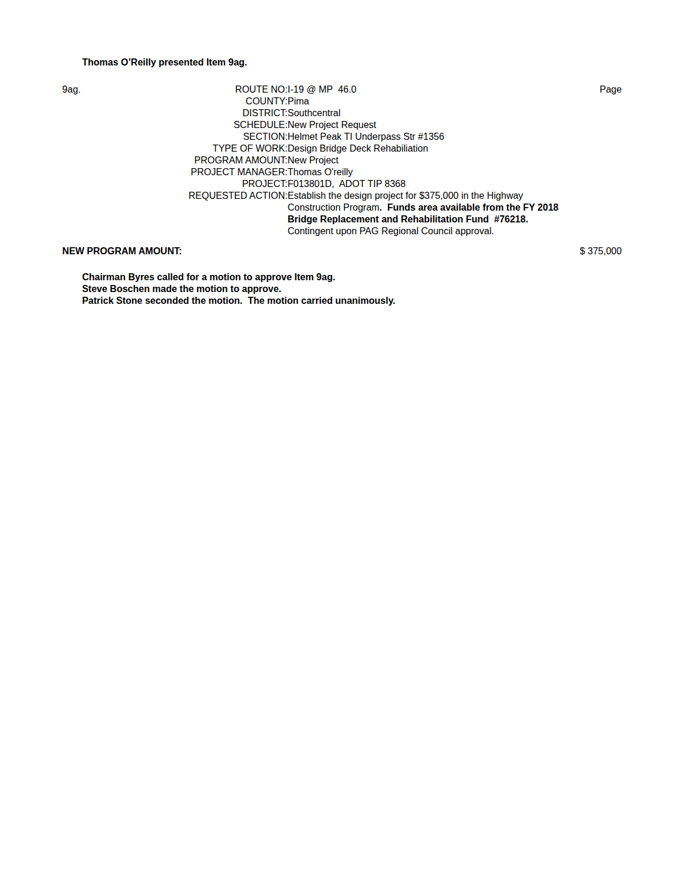Thomas O’Reilly presented Item 9ag.
| 9ag. | ROUTE NO: | I-19 @ MP 46.0 | Page |
| | COUNTY: | Pima | |
| | DISTRICT: | Southcentral | |
| | SCHEDULE: | New Project Request | |
| | SECTION: | Helmet Peak TI Underpass Str #1356 | |
| | TYPE OF WORK: | Design Bridge Deck Rehabiliation | |
| | PROGRAM AMOUNT: | New Project | |
| | PROJECT MANAGER: | Thomas O'reilly | |
| | PROJECT: | F013801D, ADOT TIP 8368 | |
| | REQUESTED ACTION: | Establish the design project for $375,000 in the Highway Construction Program . Funds area available from the FY 2018 Bridge Replacement and Rehabilitation Fund #76218. Contingent upon PAG Regional Council approval. | |
| NEW PROGRAM AMOUNT: | $ 375,000 |
Chairman Byres called for a motion to approve Item 9ag.
Steve Boschen made the motion to approve.
Patrick Stone seconded the motion. The motion carried unanimously.